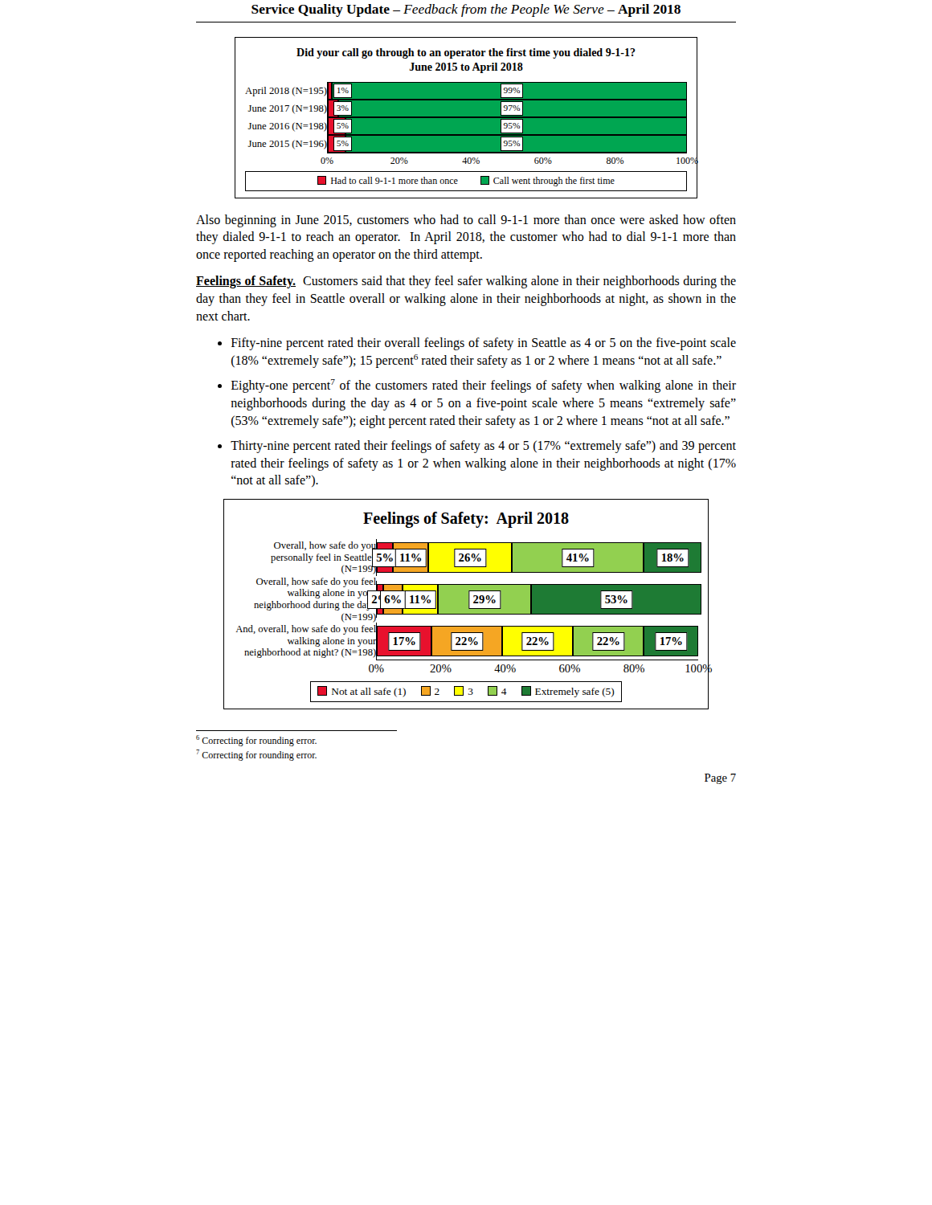Service Quality Update – Feedback from the People We Serve – April 2018
Did your call go through to an operator the first time you dialed 9-1-1?
June 2015 to April 2018
| April 2018 (N=195) | 1% 99% |
| June 2017 (N=198) | 3% 97% |
| June 2016 (N=198) | 5% 95% |
| June 2015 (N=196) | 5% 95% |
| | 0% 20% 40% 60% 80% 100% |
Had to call 9-1-1 more than once Call went through the first time
Also beginning in June 2015, customers who had to call 9-1-1 more than once were asked how often they dialed 9-1-1 to reach an operator. In April 2018, the customer who had to dial 9-1-1 more than once reported reaching an operator on the third attempt.
Feelings of Safety. Customers said that they feel safer walking alone in their neighborhoods during the day than they feel in Seattle overall or walking alone in their neighborhoods at night, as shown in the next chart.
Fifty-nine percent rated their overall feelings of safety in Seattle as 4 or 5 on the five-point scale (18% “extremely safe”); 15 percent6 rated their safety as 1 or 2 where 1 means “not at all safe.”
Eighty-one percent7 of the customers rated their feelings of safety when walking alone in their neighborhoods during the day as 4 or 5 on a five-point scale where 5 means “extremely safe” (53% “extremely safe”); eight percent rated their safety as 1 or 2 where 1 means “not at all safe.”
Thirty-nine percent rated their feelings of safety as 4 or 5 (17% “extremely safe”) and 39 percent rated their feelings of safety as 1 or 2 when walking alone in their neighborhoods at night (17% “not at all safe”).
Feelings of Safety: April 2018
| Overall, how safe do you personally feel in Seattle? (N=199) | 5% 11% 26% 41% 18% |
| Overall, how safe do you feel walking alone in your neighborhood during the day? (N=199) | 2% 6% 11% 29% 53% |
| And, overall, how safe do you feel walking alone in your neighborhood at night? (N=198) | 17% 22% 22% 22% 17% |
| | 0% 20% 40% 60% 80% 100% |
Not at all safe (1) 2 3 4 Extremely safe (5)
6 Correcting for rounding error.
7 Correcting for rounding error.
Page 7